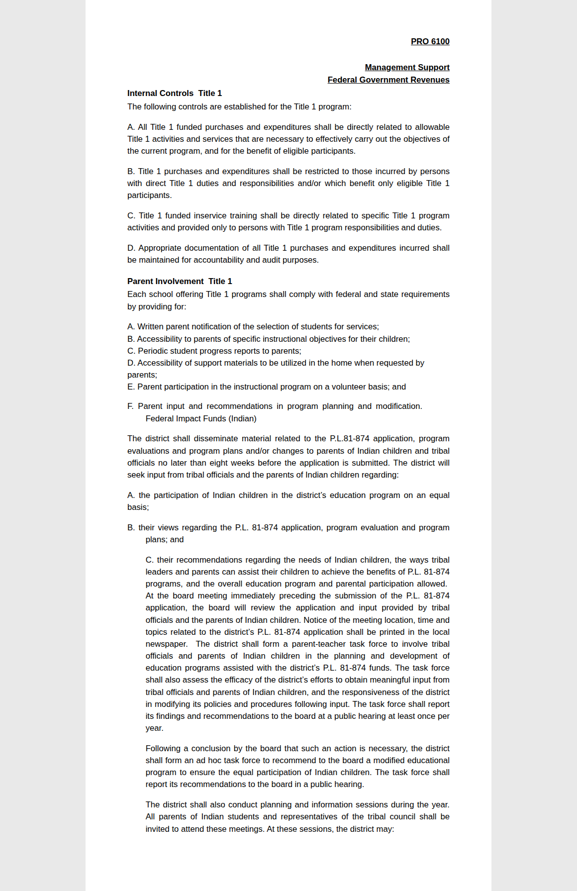PRO 6100
Management Support
Federal Government Revenues
Internal Controls Title 1
The following controls are established for the Title 1 program:
A. All Title 1 funded purchases and expenditures shall be directly related to allowable Title 1 activities and services that are necessary to effectively carry out the objectives of the current program, and for the benefit of eligible participants.
B. Title 1 purchases and expenditures shall be restricted to those incurred by persons with direct Title 1 duties and responsibilities and/or which benefit only eligible Title 1 participants.
C. Title 1 funded inservice training shall be directly related to specific Title 1 program activities and provided only to persons with Title 1 program responsibilities and duties.
D. Appropriate documentation of all Title 1 purchases and expenditures incurred shall be maintained for accountability and audit purposes.
Parent Involvement Title 1
Each school offering Title 1 programs shall comply with federal and state requirements by providing for:
A. Written parent notification of the selection of students for services;
B. Accessibility to parents of specific instructional objectives for their children;
C. Periodic student progress reports to parents;
D. Accessibility of support materials to be utilized in the home when requested by parents;
E. Parent participation in the instructional program on a volunteer basis; and
F. Parent input and recommendations in program planning and modification. Federal Impact Funds (Indian)
The district shall disseminate material related to the P.L.81-874 application, program evaluations and program plans and/or changes to parents of Indian children and tribal officials no later than eight weeks before the application is submitted. The district will seek input from tribal officials and the parents of Indian children regarding:
A. the participation of Indian children in the district’s education program on an equal basis;
B. their views regarding the P.L. 81-874 application, program evaluation and program plans; and
C. their recommendations regarding the needs of Indian children, the ways tribal leaders and parents can assist their children to achieve the benefits of P.L. 81-874 programs, and the overall education program and parental participation allowed. At the board meeting immediately preceding the submission of the P.L. 81-874 application, the board will review the application and input provided by tribal officials and the parents of Indian children. Notice of the meeting location, time and topics related to the district’s P.L. 81-874 application shall be printed in the local newspaper. The district shall form a parent-teacher task force to involve tribal officials and parents of Indian children in the planning and development of education programs assisted with the district’s P.L. 81-874 funds. The task force shall also assess the efficacy of the district’s efforts to obtain meaningful input from tribal officials and parents of Indian children, and the responsiveness of the district in modifying its policies and procedures following input. The task force shall report its findings and recommendations to the board at a public hearing at least once per year.
Following a conclusion by the board that such an action is necessary, the district shall form an ad hoc task force to recommend to the board a modified educational program to ensure the equal participation of Indian children. The task force shall report its recommendations to the board in a public hearing.
The district shall also conduct planning and information sessions during the year. All parents of Indian students and representatives of the tribal council shall be invited to attend these meetings. At these sessions, the district may: